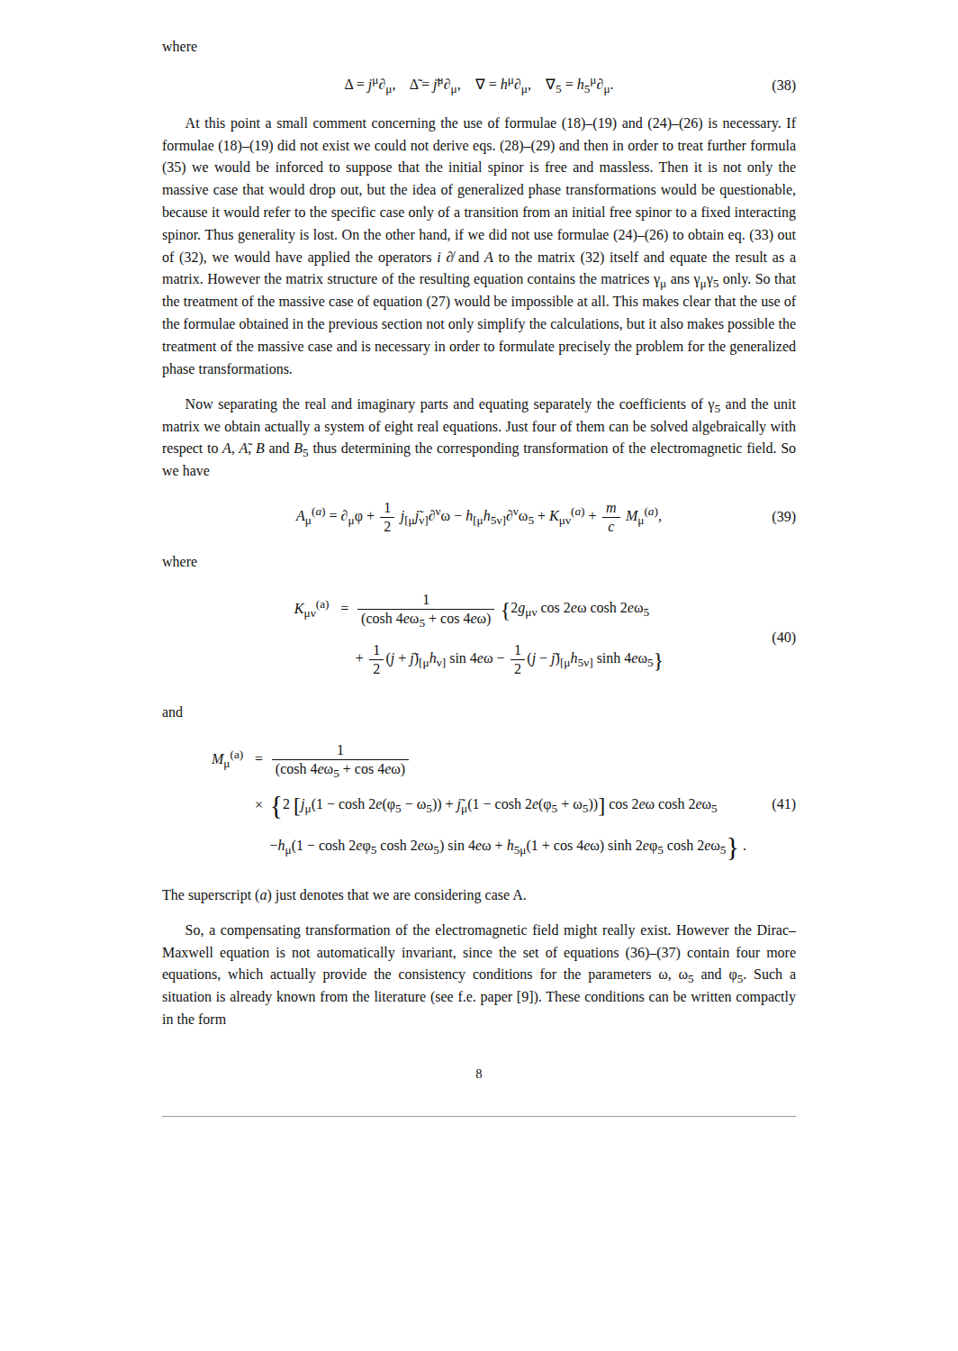where
Δ = jμ∂μ, Δ̃ = j̃μ∂μ, ∇ = hμ∂μ, ∇5 = h5μ∂μ. (38)
At this point a small comment concerning the use of formulae (18)–(19) and (24)–(26) is necessary. If formulae (18)–(19) did not exist we could not derive eqs. (28)–(29) and then in order to treat further formula (35) we would be inforced to suppose that the initial spinor is free and massless. Then it is not only the massive case that would drop out, but the idea of generalized phase transformations would be questionable, because it would refer to the specific case only of a transition from an initial free spinor to a fixed interacting spinor. Thus generality is lost. On the other hand, if we did not use formulae (24)–(26) to obtain eq. (33) out of (32), we would have applied the operators i ∂̸ and A to the matrix (32) itself and equate the result as a matrix. However the matrix structure of the resulting equation contains the matrices γμ ans γμγ5 only. So that the treatment of the massive case of equation (27) would be impossible at all. This makes clear that the use of the formulae obtained in the previous section not only simplify the calculations, but it also makes possible the treatment of the massive case and is necessary in order to formulate precisely the problem for the generalized phase transformations.
Now separating the real and imaginary parts and equating separately the coefficients of γ5 and the unit matrix we obtain actually a system of eight real equations. Just four of them can be solved algebraically with respect to A, Ã, B and B5 thus determining the corresponding transformation of the electromagnetic field. So we have
Aμ(a) = ∂μφ + 12 j[μj̃ν]∂νω − h[μh5ν]∂νω5 + Kμν(a) + mc Mμ(a), (39)
where
| K μν (a) | = | 1 (cosh 4 e ω 5 + cos 4 e ω) { 2 g μν cos 2 e ω cosh 2 e ω 5 |
| | | + 1 2 ( j + j ̃) [μ h ν] sin 4 e ω − 1 2 ( j − j ̃) [μ h 5ν] sinh 4 e ω 5 } |
(40)
and
| M μ (a) | = | 1 (cosh 4 e ω 5 + cos 4 e ω) |
| | × | { 2 [ j μ (1 − cosh 2 e (φ 5 − ω 5 )) + j ̃ μ (1 − cosh 2 e (φ 5 + ω 5 )) ] cos 2 e ω cosh 2 e ω 5 |
| | | − h μ (1 − cosh 2 e φ 5 cosh 2 e ω 5 ) sin 4 e ω + h 5μ (1 + cos 4 e ω) sinh 2 e φ 5 cosh 2 e ω 5 } . |
(41)
The superscript (a) just denotes that we are considering case A.
So, a compensating transformation of the electromagnetic field might really exist. However the Dirac–Maxwell equation is not automatically invariant, since the set of equations (36)–(37) contain four more equations, which actually provide the consistency conditions for the parameters ω, ω5 and φ5. Such a situation is already known from the literature (see f.e. paper [9]). These conditions can be written compactly in the form
8